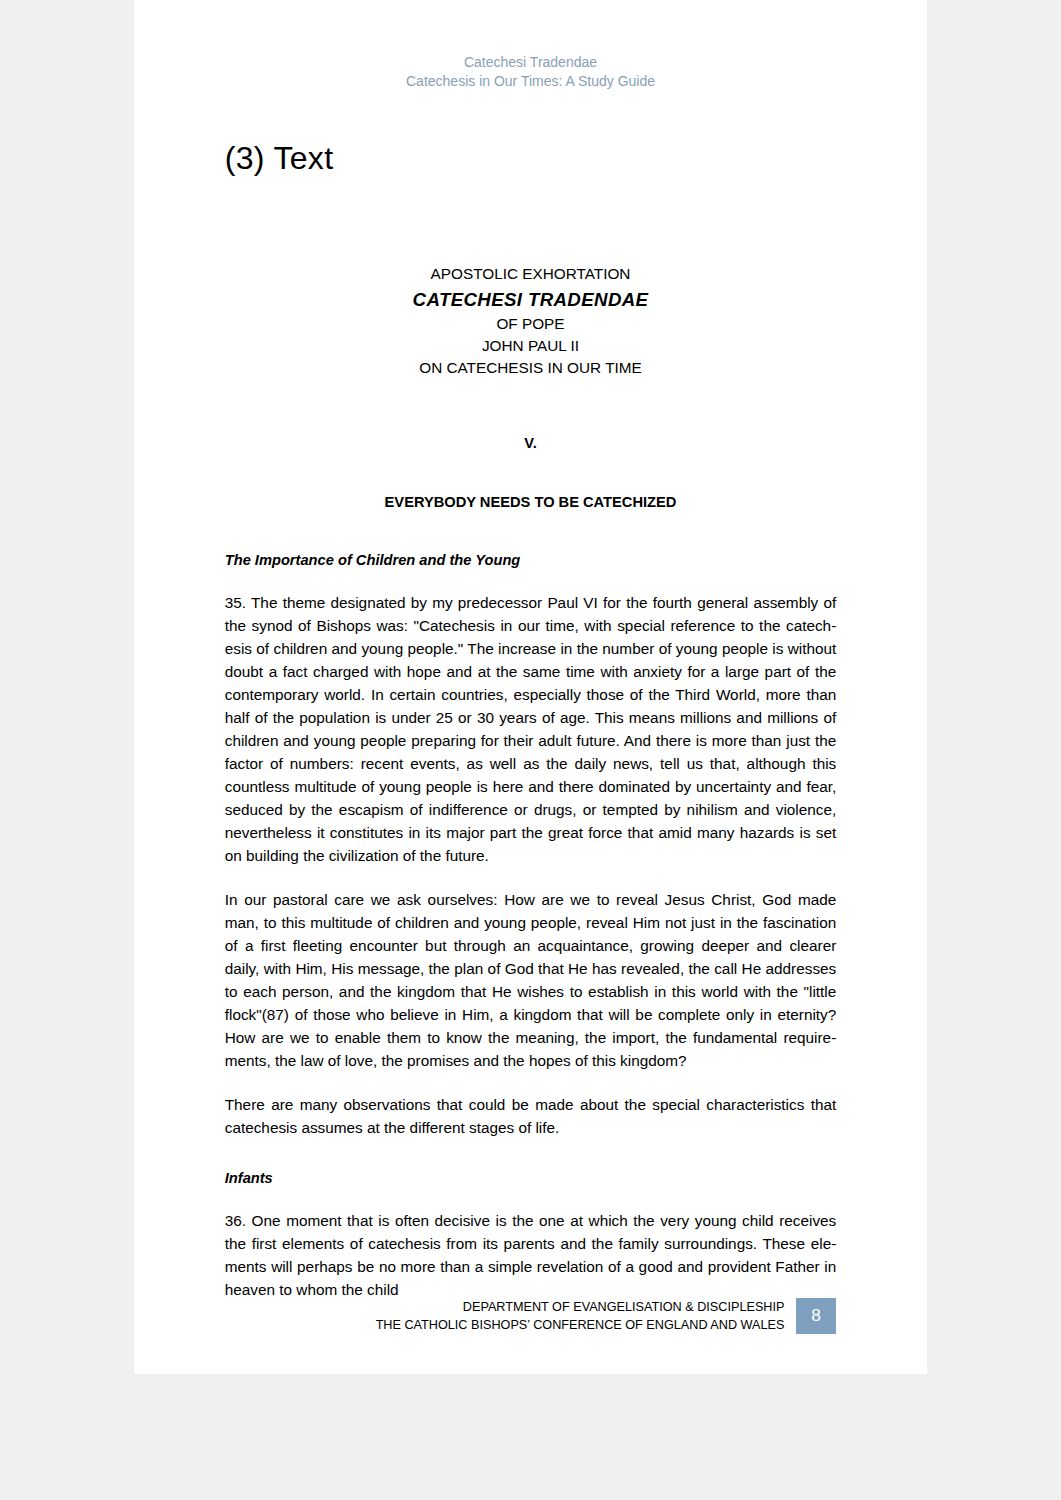Catechesi Tradendae Catechesis in Our Times: A Study Guide
(3) Text
APOSTOLIC EXHORTATION
CATECHESI TRADENDAE
OF POPE
JOHN PAUL II
ON CATECHESIS IN OUR TIME
V.
EVERYBODY NEEDS TO BE CATECHIZED
The Importance of Children and the Young
35. The theme designated by my predecessor Paul VI for the fourth general assembly of the synod of Bishops was: "Catechesis in our time, with special reference to the catechesis of children and young people." The increase in the number of young people is without doubt a fact charged with hope and at the same time with anxiety for a large part of the contemporary world. In certain countries, especially those of the Third World, more than half of the population is under 25 or 30 years of age. This means millions and millions of children and young people preparing for their adult future. And there is more than just the factor of numbers: recent events, as well as the daily news, tell us that, although this countless multitude of young people is here and there dominated by uncertainty and fear, seduced by the escapism of indifference or drugs, or tempted by nihilism and violence, nevertheless it constitutes in its major part the great force that amid many hazards is set on building the civilization of the future.
In our pastoral care we ask ourselves: How are we to reveal Jesus Christ, God made man, to this multitude of children and young people, reveal Him not just in the fascination of a first fleeting encounter but through an acquaintance, growing deeper and clearer daily, with Him, His message, the plan of God that He has revealed, the call He addresses to each person, and the kingdom that He wishes to establish in this world with the "little flock"(87) of those who believe in Him, a kingdom that will be complete only in eternity? How are we to enable them to know the meaning, the import, the fundamental requirements, the law of love, the promises and the hopes of this kingdom?
There are many observations that could be made about the special characteristics that catechesis assumes at the different stages of life.
Infants
36. One moment that is often decisive is the one at which the very young child receives the first elements of catechesis from its parents and the family surroundings. These elements will perhaps be no more than a simple revelation of a good and provident Father in heaven to whom the child
DEPARTMENT OF EVANGELISATION & DISCIPLESHIP THE CATHOLIC BISHOPS’ CONFERENCE OF ENGLAND AND WALES
8